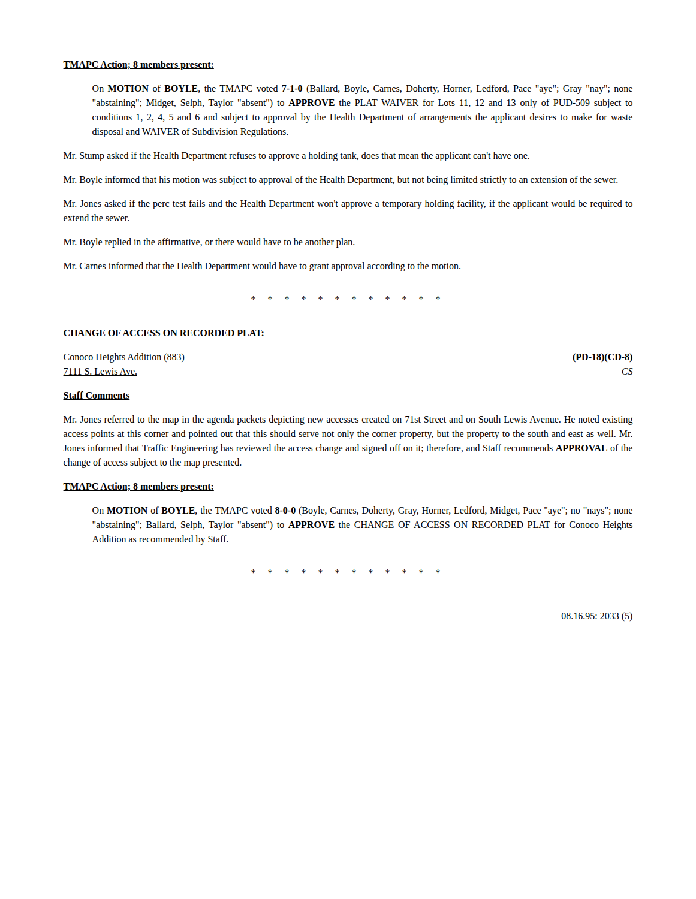TMAPC Action; 8 members present:
On MOTION of BOYLE, the TMAPC voted 7-1-0 (Ballard, Boyle, Carnes, Doherty, Horner, Ledford, Pace "aye"; Gray "nay"; none "abstaining"; Midget, Selph, Taylor "absent") to APPROVE the PLAT WAIVER for Lots 11, 12 and 13 only of PUD-509 subject to conditions 1, 2, 4, 5 and 6 and subject to approval by the Health Department of arrangements the applicant desires to make for waste disposal and WAIVER of Subdivision Regulations.
Mr. Stump asked if the Health Department refuses to approve a holding tank, does that mean the applicant can't have one.
Mr. Boyle informed that his motion was subject to approval of the Health Department, but not being limited strictly to an extension of the sewer.
Mr. Jones asked if the perc test fails and the Health Department won't approve a temporary holding facility, if the applicant would be required to extend the sewer.
Mr. Boyle replied in the affirmative, or there would have to be another plan.
Mr. Carnes informed that the Health Department would have to grant approval according to the motion.
* * * * * * * * * * * *
CHANGE OF ACCESS ON RECORDED PLAT:
Conoco Heights Addition (883)
7111 S. Lewis Ave.
(PD-18)(CD-8)
CS
Staff Comments
Mr. Jones referred to the map in the agenda packets depicting new accesses created on 71st Street and on South Lewis Avenue. He noted existing access points at this corner and pointed out that this should serve not only the corner property, but the property to the south and east as well. Mr. Jones informed that Traffic Engineering has reviewed the access change and signed off on it; therefore, and Staff recommends APPROVAL of the change of access subject to the map presented.
TMAPC Action; 8 members present:
On MOTION of BOYLE, the TMAPC voted 8-0-0 (Boyle, Carnes, Doherty, Gray, Horner, Ledford, Midget, Pace "aye"; no "nays"; none "abstaining"; Ballard, Selph, Taylor "absent") to APPROVE the CHANGE OF ACCESS ON RECORDED PLAT for Conoco Heights Addition as recommended by Staff.
* * * * * * * * * * * *
08.16.95: 2033 (5)